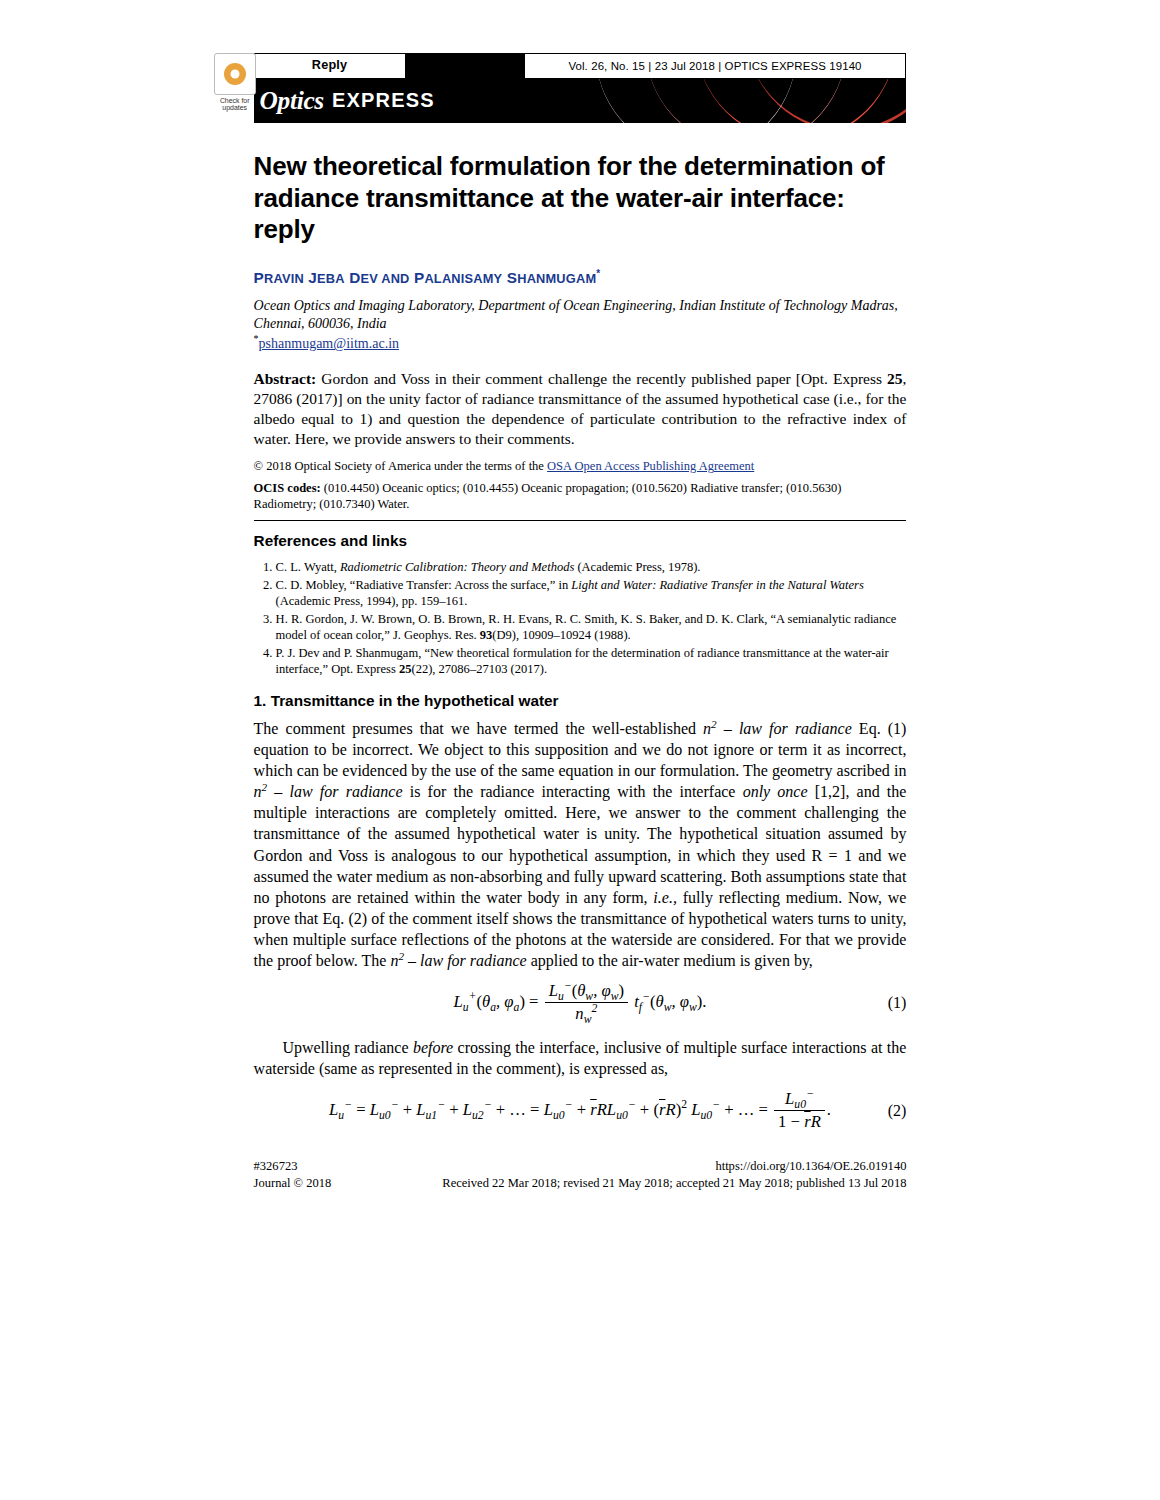Check for
updates
Reply
Vol. 26, No. 15 | 23 Jul 2018 | OPTICS EXPRESS 19140
Optics EXPRESS
New theoretical formulation for the determination of radiance transmittance at the water-air interface: reply
PRAVIN JEBA DEV AND PALANISAMY SHANMUGAM*
Ocean Optics and Imaging Laboratory, Department of Ocean Engineering, Indian Institute of Technology Madras, Chennai, 600036, India
*pshanmugam@iitm.ac.in
Abstract: Gordon and Voss in their comment challenge the recently published paper [Opt. Express 25, 27086 (2017)] on the unity factor of radiance transmittance of the assumed hypothetical case (i.e., for the albedo equal to 1) and question the dependence of particulate contribution to the refractive index of water. Here, we provide answers to their comments.
© 2018 Optical Society of America under the terms of the OSA Open Access Publishing Agreement
OCIS codes: (010.4450) Oceanic optics; (010.4455) Oceanic propagation; (010.5620) Radiative transfer; (010.5630) Radiometry; (010.7340) Water.
References and links
C. L. Wyatt, Radiometric Calibration: Theory and Methods (Academic Press, 1978).
C. D. Mobley, “Radiative Transfer: Across the surface,” in Light and Water: Radiative Transfer in the Natural Waters (Academic Press, 1994), pp. 159–161.
H. R. Gordon, J. W. Brown, O. B. Brown, R. H. Evans, R. C. Smith, K. S. Baker, and D. K. Clark, “A semianalytic radiance model of ocean color,” J. Geophys. Res. 93(D9), 10909–10924 (1988).
P. J. Dev and P. Shanmugam, “New theoretical formulation for the determination of radiance transmittance at the water-air interface,” Opt. Express 25(22), 27086–27103 (2017).
1. Transmittance in the hypothetical water
The comment presumes that we have termed the well-established n2 – law for radiance Eq. (1) equation to be incorrect. We object to this supposition and we do not ignore or term it as incorrect, which can be evidenced by the use of the same equation in our formulation. The geometry ascribed in n2 – law for radiance is for the radiance interacting with the interface only once [1,2], and the multiple interactions are completely omitted. Here, we answer to the comment challenging the transmittance of the assumed hypothetical water is unity. The hypothetical situation assumed by Gordon and Voss is analogous to our hypothetical assumption, in which they used R = 1 and we assumed the water medium as non-absorbing and fully upward scattering. Both assumptions state that no photons are retained within the water body in any form, i.e., fully reflecting medium. Now, we prove that Eq. (2) of the comment itself shows the transmittance of hypothetical waters turns to unity, when multiple surface reflections of the photons at the waterside are considered. For that we provide the proof below. The n2 – law for radiance applied to the air-water medium is given by,
Lu+(θa, φa) = Lu−(θw, φw) nw2 tf−(θw, φw).
(1)
Upwelling radiance before crossing the interface, inclusive of multiple surface interactions at the waterside (same as represented in the comment), is expressed as,
Lu− = Lu0− + Lu1− + Lu2− + … = Lu0− + r RLu0− + (r R)2 Lu0− + … = Lu0− 1 − r R .
(2)
#326723
https://doi.org/10.1364/OE.26.019140
Journal © 2018
Received 22 Mar 2018; revised 21 May 2018; accepted 21 May 2018; published 13 Jul 2018